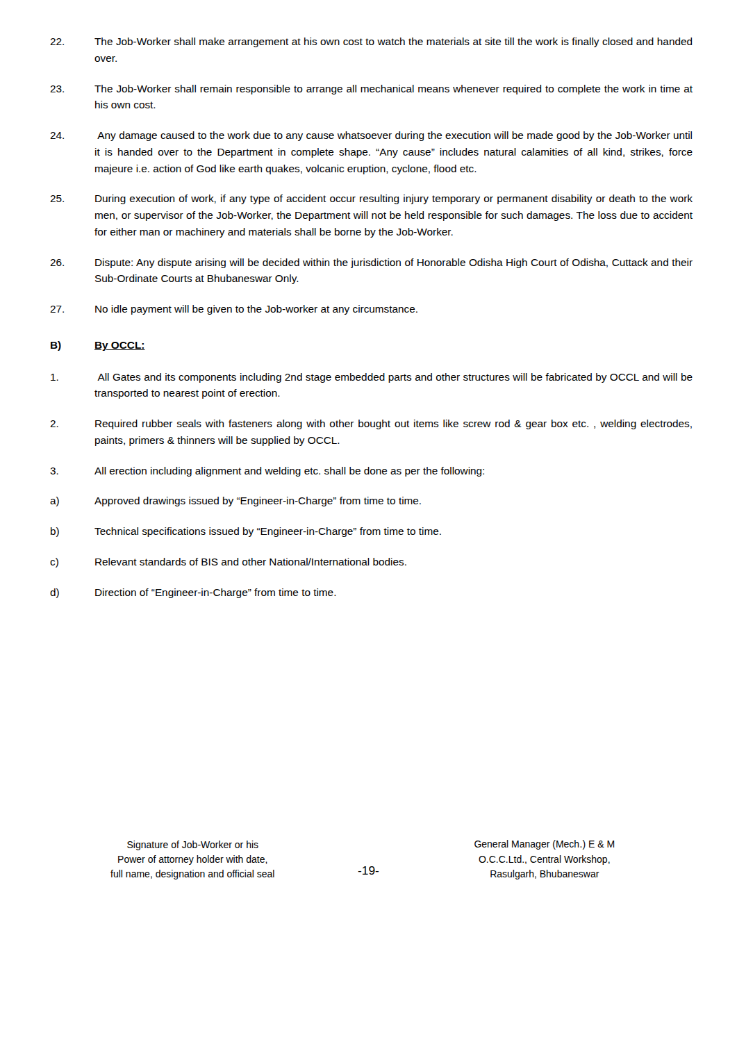22. The Job-Worker shall make arrangement at his own cost to watch the materials at site till the work is finally closed and handed over.
23. The Job-Worker shall remain responsible to arrange all mechanical means whenever required to complete the work in time at his own cost.
24. Any damage caused to the work due to any cause whatsoever during the execution will be made good by the Job-Worker until it is handed over to the Department in complete shape. “Any cause” includes natural calamities of all kind, strikes, force majeure i.e. action of God like earth quakes, volcanic eruption, cyclone, flood etc.
25. During execution of work, if any type of accident occur resulting injury temporary or permanent disability or death to the work men, or supervisor of the Job-Worker, the Department will not be held responsible for such damages. The loss due to accident for either man or machinery and materials shall be borne by the Job-Worker.
26. Dispute: Any dispute arising will be decided within the jurisdiction of Honorable Odisha High Court of Odisha, Cuttack and their Sub-Ordinate Courts at Bhubaneswar Only.
27. No idle payment will be given to the Job-worker at any circumstance.
B) By OCCL:
1. All Gates and its components including 2nd stage embedded parts and other structures will be fabricated by OCCL and will be transported to nearest point of erection.
2. Required rubber seals with fasteners along with other bought out items like screw rod & gear box etc. , welding electrodes, paints, primers & thinners will be supplied by OCCL.
3. All erection including alignment and welding etc. shall be done as per the following:
a) Approved drawings issued by “Engineer-in-Charge” from time to time.
b) Technical specifications issued by “Engineer-in-Charge” from time to time.
c) Relevant standards of BIS and other National/International bodies.
d) Direction of “Engineer-in-Charge” from time to time.
Signature of Job-Worker or his
Power of attorney holder with date,
full name, designation and official seal
-19-
General Manager (Mech.) E & M
O.C.C.Ltd., Central Workshop,
Rasulgarh, Bhubaneswar